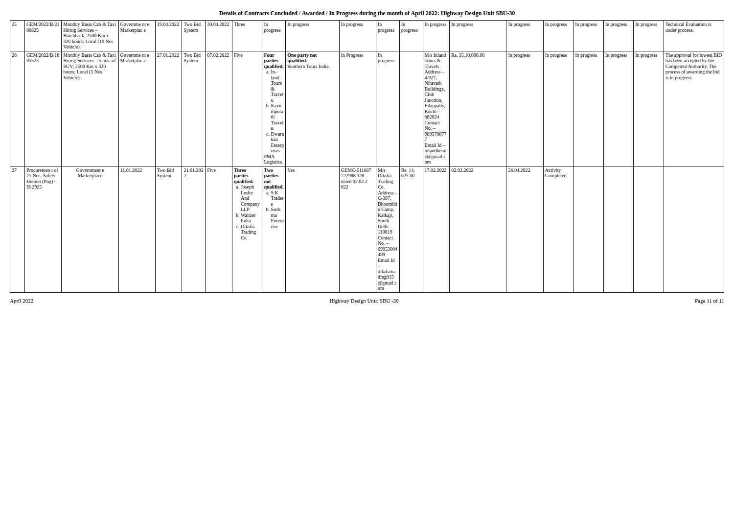Details of Contracts Concluded / Awarded / In Progress during the month of April 2022: Highway Design Unit SBU-30
| 25 | GEM/2022/B/2108825 | Monthly Basis Cab & Taxi Hiring Services – Hatchback; 2500 Km x 320 hours; Local (10 Nos Vehicle) | Governme nt e Marketplac e | 19.04.2022 | Two Bid System | 30.04.2022 | Three | In progress | In progress | In progress | In progress | In progress | In progress | In progress | In progress | In progress | In progress | In progress | In progress | Technical Evaluation is under process. |
| 26 | GEM/2022/B/1895523 | Monthly Basis Cab & Taxi Hiring Services – 5 nos. of SUV; 2500 Km x 320 hours; Local (5 Nos Vehicle) | Governme nt e Marketplac e | 27.01.2022 | Two Bid System | 07.02.2022 | Five | Four parties qualified. In-land Tours & Travels. Kavumpurath Travels. Dwarakaa Enterprises. PMA Logistics. | One party not qualified. Southern Tours India. | In Progress | In progress | | M/s Inland Tours & Travels Address – 4/927, Niravath Buildings, Club Junction, Edappally, Kochi – 682024 Contact No. – 9895708777 Email Id – inlandkerala@gmail.com | Rs. 35,10,000.00 | In progress | In progress | In progress | In progress | In progress | The approval for lowest BID has been accepted by the Competent Authority. The process of awarding the bid is in progress. |
| 27 | Procuremen t of 75 Nos. Safety Helmet (Png) – IS 2925 | Government e Marketplace | 11.01.2022 | Two Bid System | 21.01.2022 | Five | Three parties qualified. Joseph Leslie And Company LLP Waltzer India Diksha Trading Co. | Two parties not qualified. S K Traders Sushma Enterprise | Yes | GEMC-511687 722988 328 dated 02.02.2 022 | M/s Diksha Trading Co. Address – C-387, Bhoomihin Camp, Kalkaji, South Delhi - 110019 Contact No. – 09953004499 Email Id – dikshatrading015@gmail.com | Rs. 14, 625.00 | 17.02.2022 | 02.02.2022 | 26.04.2022 | Activity Completed. | | | | |
April 2022
Highway Design Unit: SBU -30
Page 11 of 11